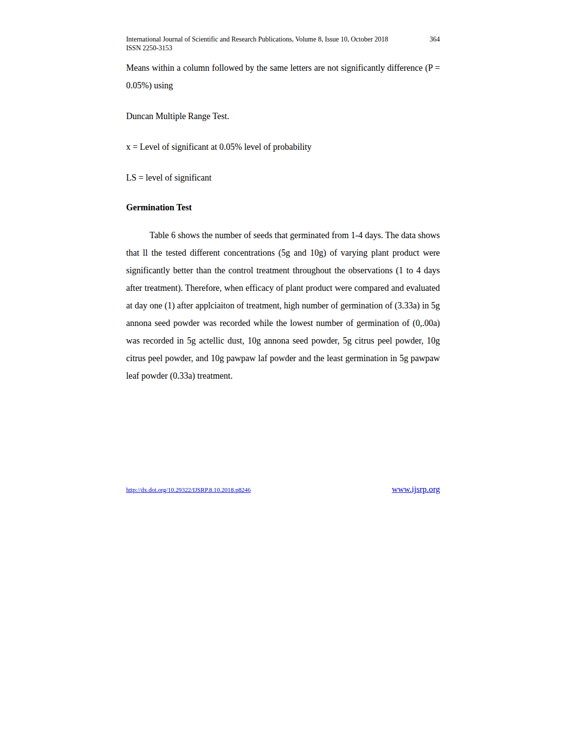International Journal of Scientific and Research Publications, Volume 8, Issue 10, October 2018
ISSN 2250-3153
364
Means within a column followed by the same letters are not significantly difference (P = 0.05%) using
Duncan Multiple Range Test.
x = Level of significant at 0.05% level of probability
LS = level of significant
Germination Test
Table 6 shows the number of seeds that germinated from 1-4 days. The data shows that ll the tested different concentrations (5g and 10g) of varying plant product were significantly better than the control treatment throughout the observations (1 to 4 days after treatment). Therefore, when efficacy of plant product were compared and evaluated at day one (1) after applciaiton of treatment, high number of germination of (3.33a) in 5g annona seed powder was recorded while the lowest number of germination of (0,.00a) was recorded in 5g actellic dust, 10g annona seed powder, 5g citrus peel powder, 10g citrus peel powder, and 10g pawpaw laf powder and the least germination in 5g pawpaw leaf powder (0.33a) treatment.
http://dx.doi.org/10.29322/IJSRP.8.10.2018.p8246
www.ijsrp.org